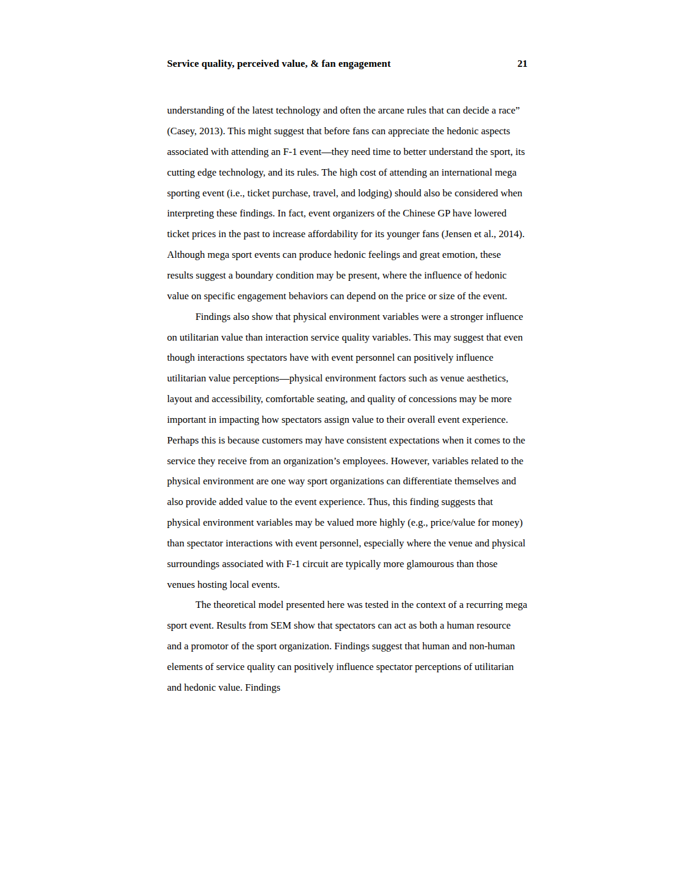Service quality, perceived value, & fan engagement 21
understanding of the latest technology and often the arcane rules that can decide a race” (Casey, 2013). This might suggest that before fans can appreciate the hedonic aspects associated with attending an F-1 event—they need time to better understand the sport, its cutting edge technology, and its rules. The high cost of attending an international mega sporting event (i.e., ticket purchase, travel, and lodging) should also be considered when interpreting these findings. In fact, event organizers of the Chinese GP have lowered ticket prices in the past to increase affordability for its younger fans (Jensen et al., 2014). Although mega sport events can produce hedonic feelings and great emotion, these results suggest a boundary condition may be present, where the influence of hedonic value on specific engagement behaviors can depend on the price or size of the event.
Findings also show that physical environment variables were a stronger influence on utilitarian value than interaction service quality variables. This may suggest that even though interactions spectators have with event personnel can positively influence utilitarian value perceptions—physical environment factors such as venue aesthetics, layout and accessibility, comfortable seating, and quality of concessions may be more important in impacting how spectators assign value to their overall event experience. Perhaps this is because customers may have consistent expectations when it comes to the service they receive from an organization’s employees. However, variables related to the physical environment are one way sport organizations can differentiate themselves and also provide added value to the event experience. Thus, this finding suggests that physical environment variables may be valued more highly (e.g., price/value for money) than spectator interactions with event personnel, especially where the venue and physical surroundings associated with F-1 circuit are typically more glamourous than those venues hosting local events.
The theoretical model presented here was tested in the context of a recurring mega sport event. Results from SEM show that spectators can act as both a human resource and a promotor of the sport organization. Findings suggest that human and non-human elements of service quality can positively influence spectator perceptions of utilitarian and hedonic value. Findings